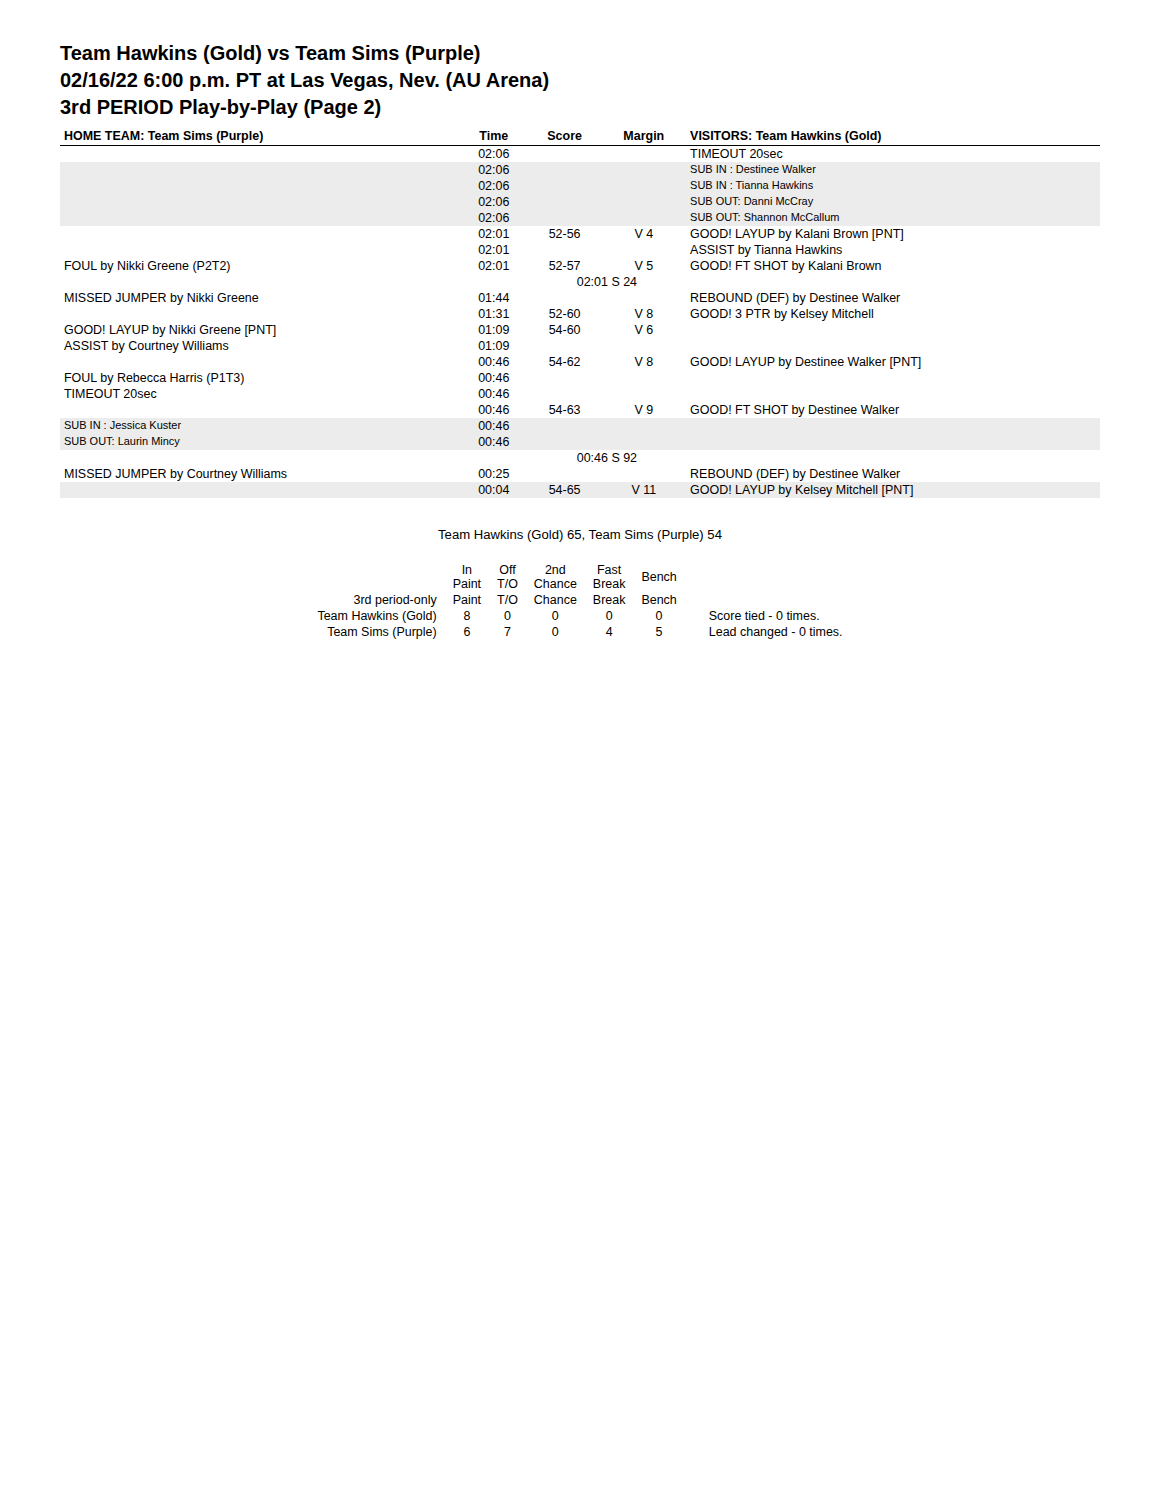Team Hawkins (Gold) vs Team Sims (Purple) 02/16/22 6:00 p.m. PT at Las Vegas, Nev. (AU Arena) 3rd PERIOD Play-by-Play (Page 2)
| HOME TEAM: Team Sims (Purple) | Time | Score | Margin | VISITORS: Team Hawkins (Gold) |
| --- | --- | --- | --- | --- |
| | 02:06 | | | TIMEOUT 20sec |
| | 02:06 | | | SUB IN : Destinee Walker |
| | 02:06 | | | SUB IN : Tianna Hawkins |
| | 02:06 | | | SUB OUT: Danni McCray |
| | 02:06 | | | SUB OUT: Shannon McCallum |
| | 02:01 | 52-56 | V 4 | GOOD! LAYUP by Kalani Brown [PNT] |
| | 02:01 | | | ASSIST by Tianna Hawkins |
| FOUL by Nikki Greene (P2T2) | 02:01 | 52-57 | V 5 | GOOD! FT SHOT by Kalani Brown |
| | | 02:01 S 24 | |
| MISSED JUMPER by Nikki Greene | 01:44 | | | REBOUND (DEF) by Destinee Walker |
| | 01:31 | 52-60 | V 8 | GOOD! 3 PTR by Kelsey Mitchell |
| GOOD! LAYUP by Nikki Greene [PNT] | 01:09 | 54-60 | V 6 | |
| ASSIST by Courtney Williams | 01:09 | | | |
| | 00:46 | 54-62 | V 8 | GOOD! LAYUP by Destinee Walker [PNT] |
| FOUL by Rebecca Harris (P1T3) | 00:46 | | | |
| TIMEOUT 20sec | 00:46 | | | |
| | 00:46 | 54-63 | V 9 | GOOD! FT SHOT by Destinee Walker |
| SUB IN : Jessica Kuster | 00:46 | | | |
| SUB OUT: Laurin Mincy | 00:46 | | | |
| | | 00:46 S 92 | |
| MISSED JUMPER by Courtney Williams | 00:25 | | | REBOUND (DEF) by Destinee Walker |
| | 00:04 | 54-65 | V 11 | GOOD! LAYUP by Kelsey Mitchell [PNT] |
Team Hawkins (Gold) 65, Team Sims (Purple) 54
| | In Paint | Off T/O | 2nd Chance | Fast Break | Bench | |
| 3rd period-only | Paint | T/O | Chance | Break | Bench | |
| Team Hawkins (Gold) | 8 | 0 | 0 | 0 | 0 | Score tied - 0 times. |
| Team Sims (Purple) | 6 | 7 | 0 | 4 | 5 | Lead changed - 0 times. |